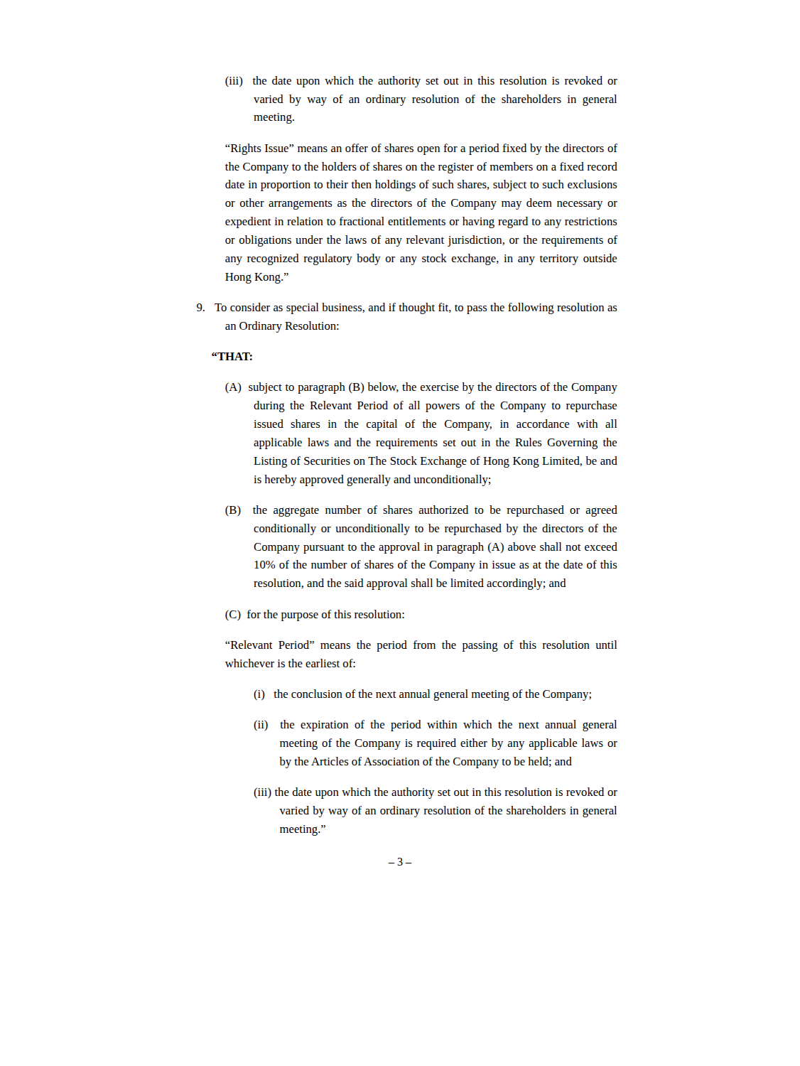(iii) the date upon which the authority set out in this resolution is revoked or varied by way of an ordinary resolution of the shareholders in general meeting.
“Rights Issue” means an offer of shares open for a period fixed by the directors of the Company to the holders of shares on the register of members on a fixed record date in proportion to their then holdings of such shares, subject to such exclusions or other arrangements as the directors of the Company may deem necessary or expedient in relation to fractional entitlements or having regard to any restrictions or obligations under the laws of any relevant jurisdiction, or the requirements of any recognized regulatory body or any stock exchange, in any territory outside Hong Kong.”
9. To consider as special business, and if thought fit, to pass the following resolution as an Ordinary Resolution:
“THAT:
(A) subject to paragraph (B) below, the exercise by the directors of the Company during the Relevant Period of all powers of the Company to repurchase issued shares in the capital of the Company, in accordance with all applicable laws and the requirements set out in the Rules Governing the Listing of Securities on The Stock Exchange of Hong Kong Limited, be and is hereby approved generally and unconditionally;
(B) the aggregate number of shares authorized to be repurchased or agreed conditionally or unconditionally to be repurchased by the directors of the Company pursuant to the approval in paragraph (A) above shall not exceed 10% of the number of shares of the Company in issue as at the date of this resolution, and the said approval shall be limited accordingly; and
(C) for the purpose of this resolution:
“Relevant Period” means the period from the passing of this resolution until whichever is the earliest of:
(i) the conclusion of the next annual general meeting of the Company;
(ii) the expiration of the period within which the next annual general meeting of the Company is required either by any applicable laws or by the Articles of Association of the Company to be held; and
(iii) the date upon which the authority set out in this resolution is revoked or varied by way of an ordinary resolution of the shareholders in general meeting.”
– 3 –